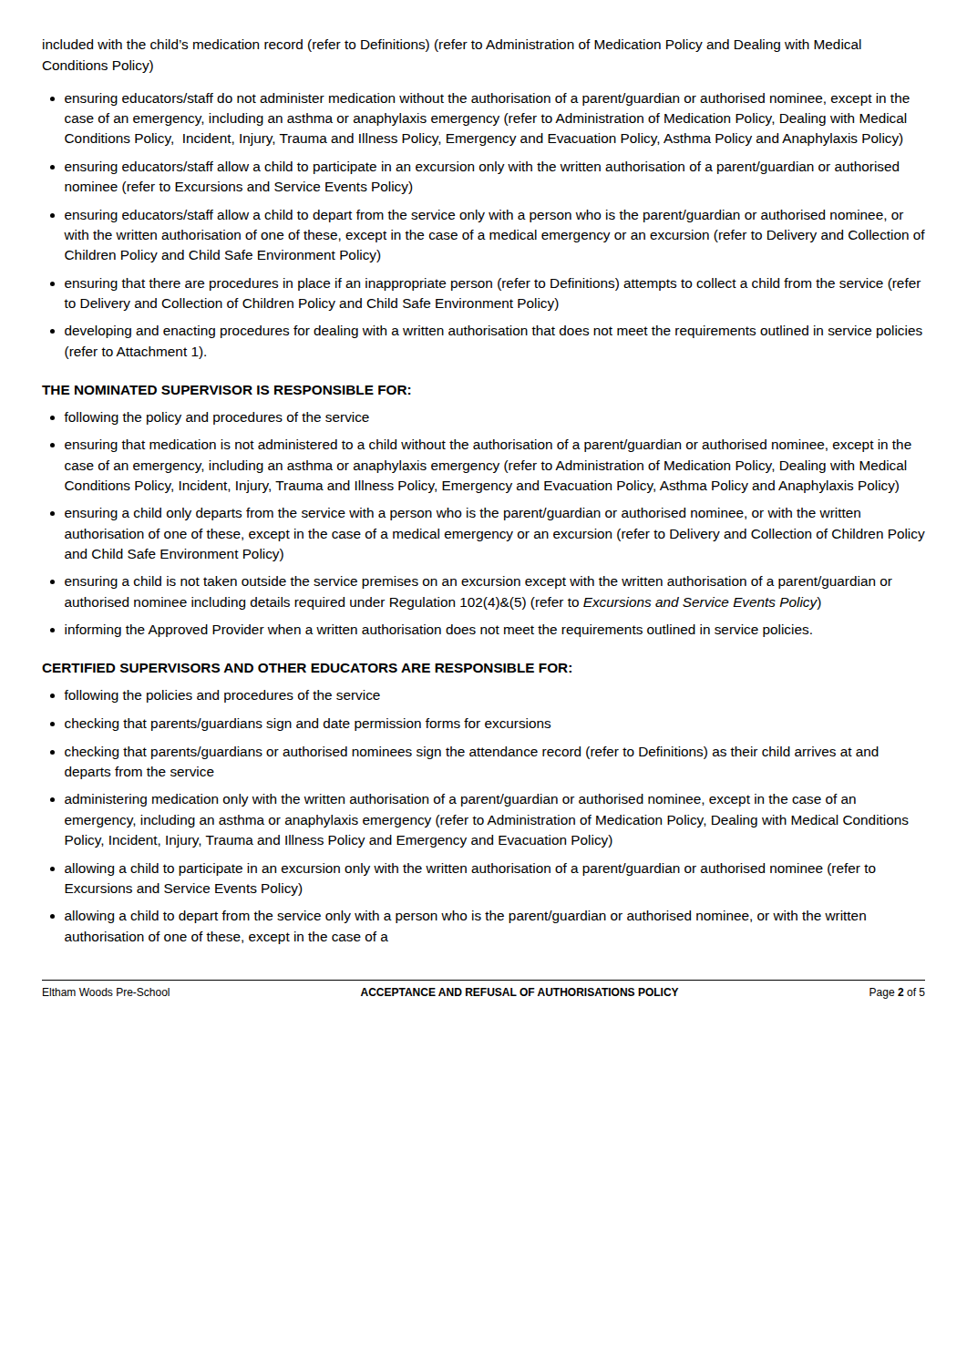included with the child’s medication record (refer to Definitions) (refer to Administration of Medication Policy and Dealing with Medical Conditions Policy)
ensuring educators/staff do not administer medication without the authorisation of a parent/guardian or authorised nominee, except in the case of an emergency, including an asthma or anaphylaxis emergency (refer to Administration of Medication Policy, Dealing with Medical Conditions Policy, Incident, Injury, Trauma and Illness Policy, Emergency and Evacuation Policy, Asthma Policy and Anaphylaxis Policy)
ensuring educators/staff allow a child to participate in an excursion only with the written authorisation of a parent/guardian or authorised nominee (refer to Excursions and Service Events Policy)
ensuring educators/staff allow a child to depart from the service only with a person who is the parent/guardian or authorised nominee, or with the written authorisation of one of these, except in the case of a medical emergency or an excursion (refer to Delivery and Collection of Children Policy and Child Safe Environment Policy)
ensuring that there are procedures in place if an inappropriate person (refer to Definitions) attempts to collect a child from the service (refer to Delivery and Collection of Children Policy and Child Safe Environment Policy)
developing and enacting procedures for dealing with a written authorisation that does not meet the requirements outlined in service policies (refer to Attachment 1).
The Nominated Supervisor is responsible for:
following the policy and procedures of the service
ensuring that medication is not administered to a child without the authorisation of a parent/guardian or authorised nominee, except in the case of an emergency, including an asthma or anaphylaxis emergency (refer to Administration of Medication Policy, Dealing with Medical Conditions Policy, Incident, Injury, Trauma and Illness Policy, Emergency and Evacuation Policy, Asthma Policy and Anaphylaxis Policy)
ensuring a child only departs from the service with a person who is the parent/guardian or authorised nominee, or with the written authorisation of one of these, except in the case of a medical emergency or an excursion (refer to Delivery and Collection of Children Policy and Child Safe Environment Policy)
ensuring a child is not taken outside the service premises on an excursion except with the written authorisation of a parent/guardian or authorised nominee including details required under Regulation 102(4)&(5) (refer to Excursions and Service Events Policy)
informing the Approved Provider when a written authorisation does not meet the requirements outlined in service policies.
Certified Supervisors and other educators are responsible for:
following the policies and procedures of the service
checking that parents/guardians sign and date permission forms for excursions
checking that parents/guardians or authorised nominees sign the attendance record (refer to Definitions) as their child arrives at and departs from the service
administering medication only with the written authorisation of a parent/guardian or authorised nominee, except in the case of an emergency, including an asthma or anaphylaxis emergency (refer to Administration of Medication Policy, Dealing with Medical Conditions Policy, Incident, Injury, Trauma and Illness Policy and Emergency and Evacuation Policy)
allowing a child to participate in an excursion only with the written authorisation of a parent/guardian or authorised nominee (refer to Excursions and Service Events Policy)
allowing a child to depart from the service only with a person who is the parent/guardian or authorised nominee, or with the written authorisation of one of these, except in the case of a
Eltham Woods Pre-School Acceptance and Refusal of Authorisations Policy Page 2 of 5